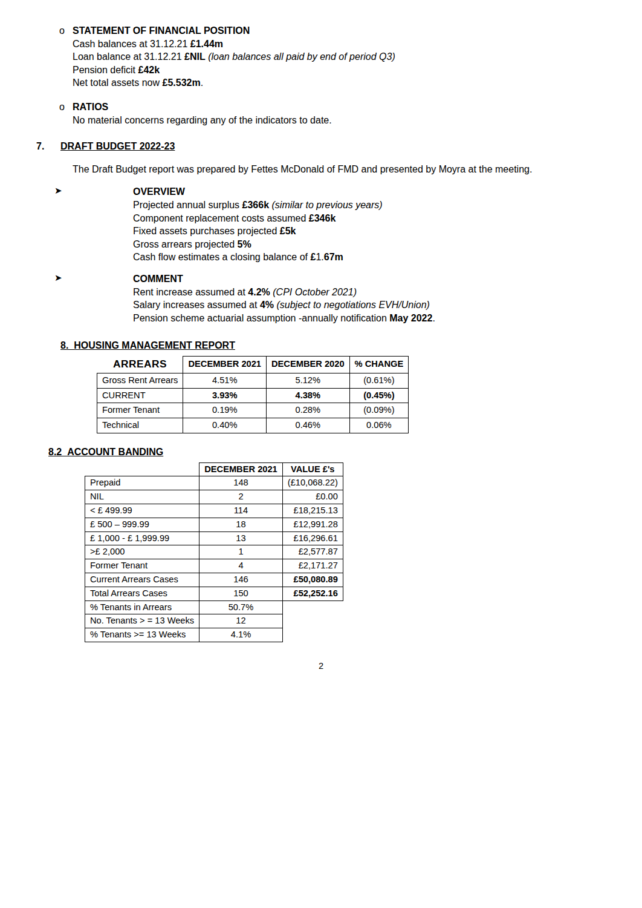Statement of Financial Position
Cash balances at 31.12.21 £1.44m
Loan balance at 31.12.21 £NIL (loan balances all paid by end of period Q3)
Pension deficit £42k
Net total assets now £5.532m.
Ratios
No material concerns regarding any of the indicators to date.
7. Draft Budget 2022-23
The Draft Budget report was prepared by Fettes McDonald of FMD and presented by Moyra at the meeting.
Overview
Projected annual surplus £366k (similar to previous years)
Component replacement costs assumed £346k
Fixed assets purchases projected £5k
Gross arrears projected 5%
Cash flow estimates a closing balance of £1.67m
Comment
Rent increase assumed at 4.2% (CPI October 2021)
Salary increases assumed at 4% (subject to negotiations EVH/Union)
Pension scheme actuarial assumption -annually notification May 2022.
8. HOUSING MANAGEMENT REPORT
| ARREARS | DECEMBER 2021 | DECEMBER 2020 | % CHANGE |
| Gross Rent Arrears | 4.51% | 5.12% | (0.61%) |
| CURRENT | 3.93% | 4.38% | (0.45%) |
| Former Tenant | 0.19% | 0.28% | (0.09%) |
| Technical | 0.40% | 0.46% | 0.06% |
8.2 ACCOUNT BANDING
| | DECEMBER 2021 | VALUE £'s |
| Prepaid | 148 | (£10,068.22) |
| NIL | 2 | £0.00 |
| < £ 499.99 | 114 | £18,215.13 |
| £ 500 – 999.99 | 18 | £12,991.28 |
| £ 1,000 - £ 1,999.99 | 13 | £16,296.61 |
| >£ 2,000 | 1 | £2,577.87 |
| Former Tenant | 4 | £2,171.27 |
| Current Arrears Cases | 146 | £50,080.89 |
| Total Arrears Cases | 150 | £52,252.16 |
| % Tenants in Arrears | 50.7% | |
| No. Tenants > = 13 Weeks | 12 | |
| % Tenants >= 13 Weeks | 4.1% | |
2